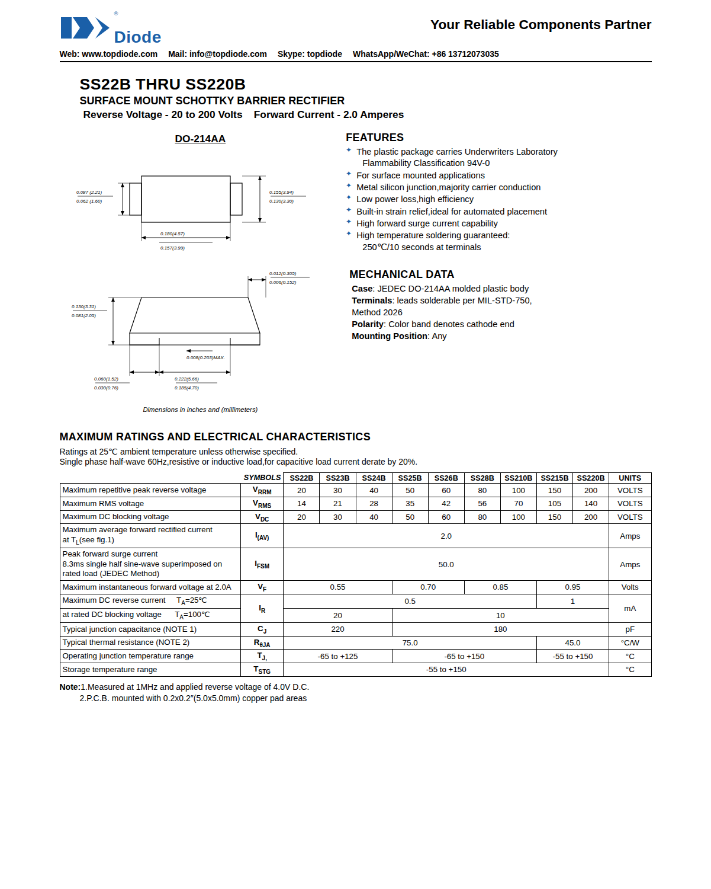TopDiode arrow logo
®
Diode
Your Reliable Components Partner
Web: www.topdiode.com Mail: info@topdiode.com Skype: topdiode WhatsApp/WeChat: +86 13712073035
SS22B THRU SS220B
SURFACE MOUNT SCHOTTKY BARRIER RECTIFIER
Reverse Voltage - 20 to 200 Volts Forward Current - 2.0 Amperes
DO-214AA
DO-214AA top view 0.087 (2.21) 0.062 (1.60) 0.155(3.94) 0.130(3.30) 0.180(4.57) 0.157(3.99) DO-214AA side view 0.012(0.305) 0.006(0.152) 0.130(3.31) 0.081(2.05) 0.008(0.203)MAX. 0.060(1.52) 0.030(0.76) 0.222(5.66) 0.185(4.70)
Dimensions in inches and (millimeters)
FEATURES
The plastic package carries Underwriters LaboratoryFlammability Classification 94V-0
For surface mounted applications
Metal silicon junction,majority carrier conduction
Low power loss,high efficiency
Built-in strain relief,ideal for automated placement
High forward surge current capability
High temperature soldering guaranteed:250℃/10 seconds at terminals
MECHANICAL DATA
Case: JEDEC DO-214AA molded plastic body
Terminals: leads solderable per MIL-STD-750,
Method 2026
Polarity: Color band denotes cathode end
Mounting Position: Any
MAXIMUM RATINGS AND ELECTRICAL CHARACTERISTICS
Ratings at 25℃ ambient temperature unless otherwise specified.
Single phase half-wave 60Hz,resistive or inductive load,for capacitive load current derate by 20%.
| | SYMBOLS | SS22B | SS23B | SS24B | SS25B | SS26B | SS28B | SS210B | SS215B | SS220B | UNITS |
| --- | --- | --- | --- | --- | --- | --- | --- | --- | --- | --- | --- |
| Maximum repetitive peak reverse voltage | V RRM | 20 | 30 | 40 | 50 | 60 | 80 | 100 | 150 | 200 | VOLTS |
| Maximum RMS voltage | V RMS | 14 | 21 | 28 | 35 | 42 | 56 | 70 | 105 | 140 | VOLTS |
| Maximum DC blocking voltage | V DC | 20 | 30 | 40 | 50 | 60 | 80 | 100 | 150 | 200 | VOLTS |
| Maximum average forward rectified current at T L (see fig.1) | I (AV) | 2.0 | Amps |
| Peak forward surge current 8.3ms single half sine-wave superimposed on rated load (JEDEC Method) | I FSM | 50.0 | Amps |
| Maximum instantaneous forward voltage at 2.0A | V F | 0.55 | 0.70 | 0.85 | 0.95 | Volts |
| Maximum DC reverse current T A =25℃ | I R | 0.5 | 1 | mA |
| at rated DC blocking voltage T A =100℃ | 20 | 10 |
| Typical junction capacitance (NOTE 1) | C J | 220 | 180 | pF |
| Typical thermal resistance (NOTE 2) | R θJA | 75.0 | 45.0 | °C/W |
| Operating junction temperature range | T J, | -65 to +125 | -65 to +150 | -55 to +150 | °C |
| Storage temperature range | T STG | -55 to +150 | °C |
Note: 1.Measured at 1MHz and applied reverse voltage of 4.0V D.C. 2.P.C.B. mounted with 0.2x0.2″(5.0x5.0mm) copper pad areas